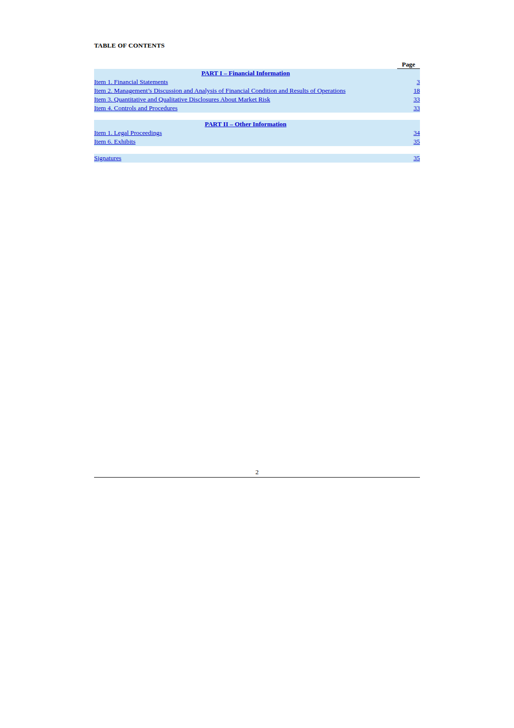TABLE OF CONTENTS
| | Page |
| PART I – Financial Information | |
| Item 1. Financial Statements | 3 |
| Item 2. Management’s Discussion and Analysis of Financial Condition and Results of Operations | 18 |
| Item 3. Quantitative and Qualitative Disclosures About Market Risk | 33 |
| Item 4. Controls and Procedures | 33 |
| PART II – Other Information | |
| Item 1. Legal Proceedings | 34 |
| Item 6. Exhibits | 35 |
| Signatures | 35 |
2